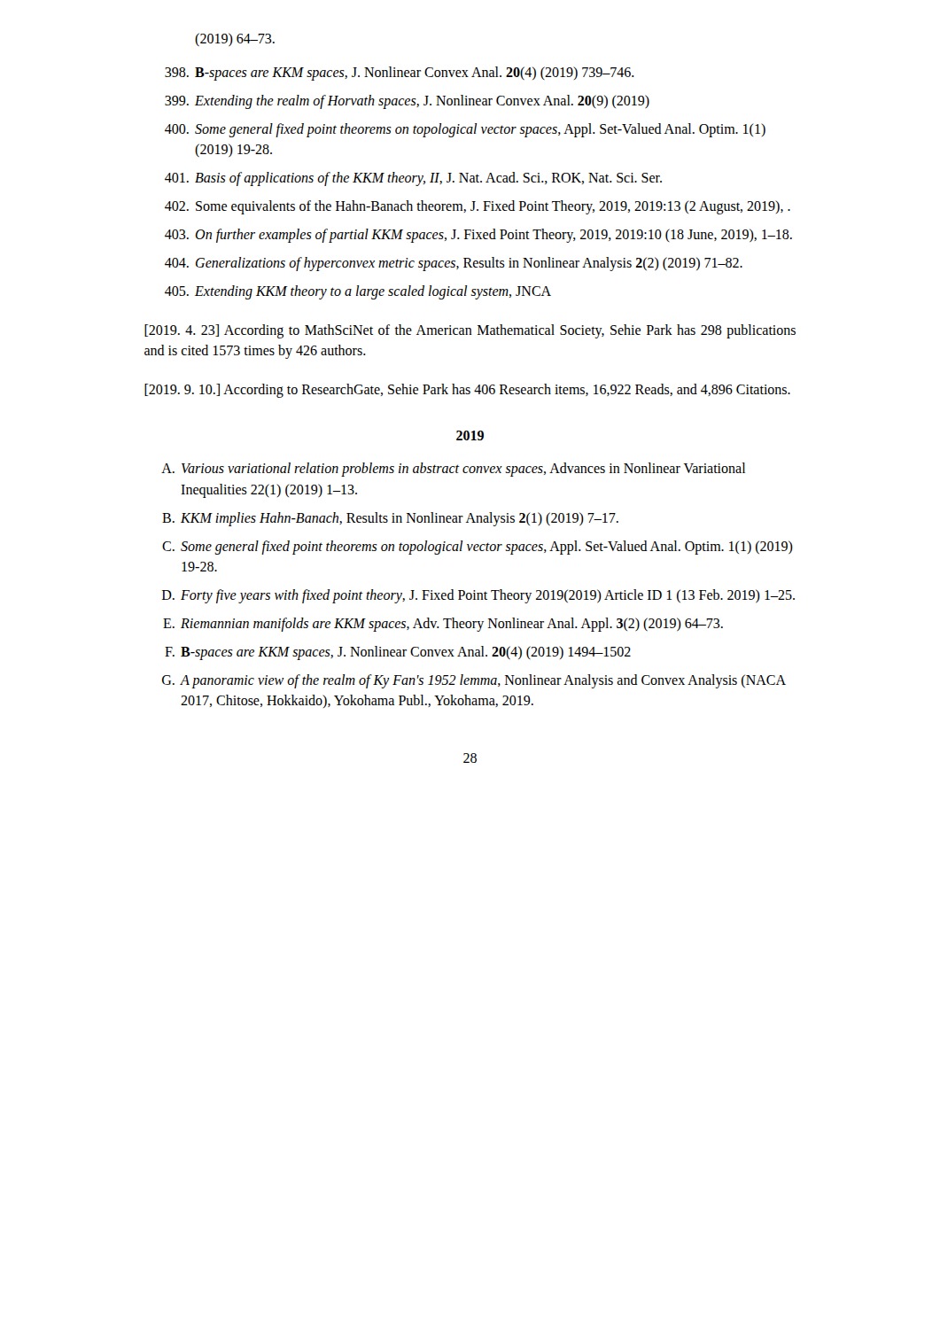(2019) 64–73.
398. B-spaces are KKM spaces, J. Nonlinear Convex Anal. 20(4) (2019) 739–746.
399. Extending the realm of Horvath spaces, J. Nonlinear Convex Anal. 20(9) (2019)
400. Some general fixed point theorems on topological vector spaces, Appl. Set-Valued Anal. Optim. 1(1) (2019) 19-28.
401. Basis of applications of the KKM theory, II, J. Nat. Acad. Sci., ROK, Nat. Sci. Ser.
402. Some equivalents of the Hahn-Banach theorem, J. Fixed Point Theory, 2019, 2019:13 (2 August, 2019), .
403. On further examples of partial KKM spaces, J. Fixed Point Theory, 2019, 2019:10 (18 June, 2019), 1–18.
404. Generalizations of hyperconvex metric spaces, Results in Nonlinear Analysis 2(2) (2019) 71–82.
405. Extending KKM theory to a large scaled logical system, JNCA
[2019. 4. 23] According to MathSciNet of the American Mathematical Society, Sehie Park has 298 publications and is cited 1573 times by 426 authors.
[2019. 9. 10.] According to ResearchGate, Sehie Park has 406 Research items, 16,922 Reads, and 4,896 Citations.
2019
A. Various variational relation problems in abstract convex spaces, Advances in Nonlinear Variational Inequalities 22(1) (2019) 1–13.
B. KKM implies Hahn-Banach, Results in Nonlinear Analysis 2(1) (2019) 7–17.
C. Some general fixed point theorems on topological vector spaces, Appl. Set-Valued Anal. Optim. 1(1) (2019) 19-28.
D. Forty five years with fixed point theory, J. Fixed Point Theory 2019(2019) Article ID 1 (13 Feb. 2019) 1–25.
E. Riemannian manifolds are KKM spaces, Adv. Theory Nonlinear Anal. Appl. 3(2) (2019) 64–73.
F. B-spaces are KKM spaces, J. Nonlinear Convex Anal. 20(4) (2019) 1494–1502
G. A panoramic view of the realm of Ky Fan's 1952 lemma, Nonlinear Analysis and Convex Analysis (NACA 2017, Chitose, Hokkaido), Yokohama Publ., Yokohama, 2019.
28